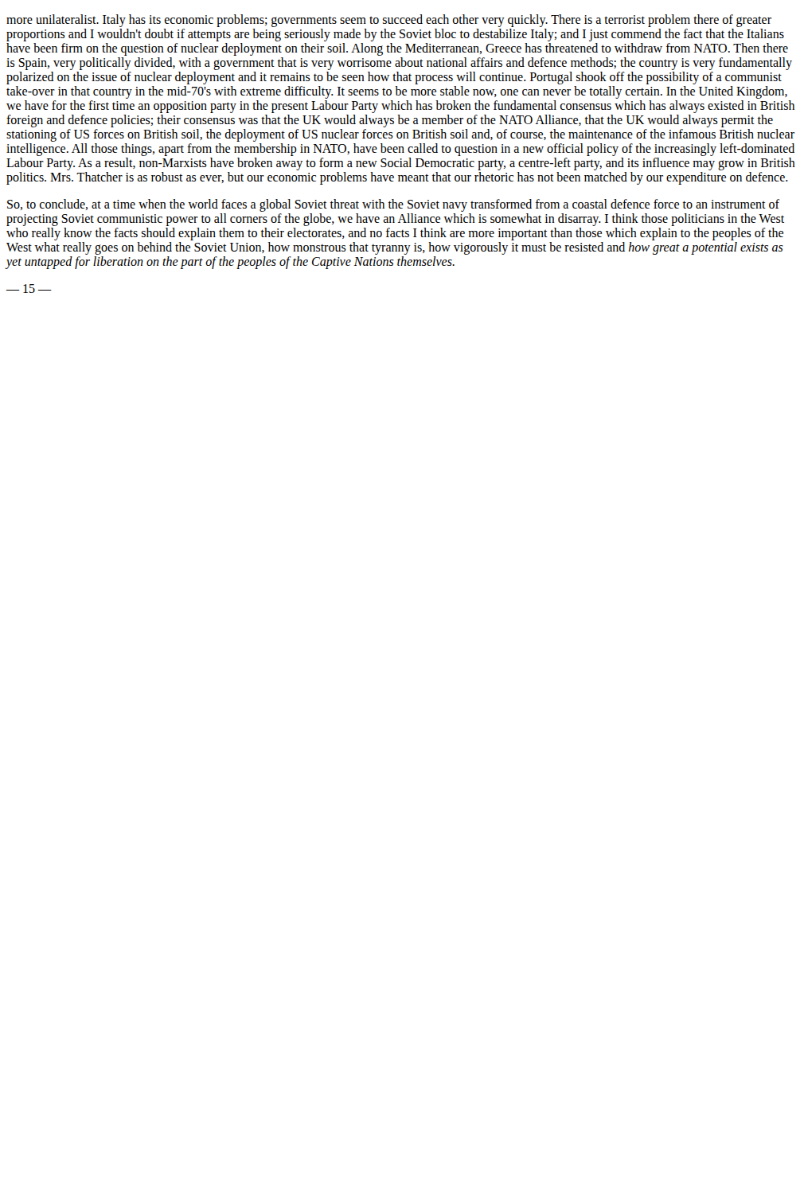more unilateralist. Italy has its economic problems; governments seem to succeed each other very quickly. There is a terrorist problem there of greater proportions and I wouldn't doubt if attempts are being seriously made by the Soviet bloc to destabilize Italy; and I just commend the fact that the Italians have been firm on the question of nuclear deployment on their soil. Along the Mediterranean, Greece has threatened to withdraw from NATO. Then there is Spain, very politically divided, with a government that is very worrisome about national affairs and defence methods; the country is very fundamentally polarized on the issue of nuclear deployment and it remains to be seen how that process will continue. Portugal shook off the possibility of a communist take-over in that country in the mid-70's with extreme difficulty. It seems to be more stable now, one can never be totally certain. In the United Kingdom, we have for the first time an opposition party in the present Labour Party which has broken the fundamental consensus which has always existed in British foreign and defence policies; their consensus was that the UK would always be a member of the NATO Alliance, that the UK would always permit the stationing of US forces on British soil, the deployment of US nuclear forces on British soil and, of course, the maintenance of the infamous British nuclear intelligence. All those things, apart from the membership in NATO, have been called to question in a new official policy of the increasingly left-dominated Labour Party. As a result, non-Marxists have broken away to form a new Social Democratic party, a centre-left party, and its influence may grow in British politics. Mrs. Thatcher is as robust as ever, but our economic problems have meant that our rhetoric has not been matched by our expenditure on defence.
So, to conclude, at a time when the world faces a global Soviet threat with the Soviet navy transformed from a coastal defence force to an instrument of projecting Soviet communistic power to all corners of the globe, we have an Alliance which is somewhat in disarray. I think those politicians in the West who really know the facts should explain them to their electorates, and no facts I think are more important than those which explain to the peoples of the West what really goes on behind the Soviet Union, how monstrous that tyranny is, how vigorously it must be resisted and how great a potential exists as yet untapped for liberation on the part of the peoples of the Captive Nations themselves.
— 15 —